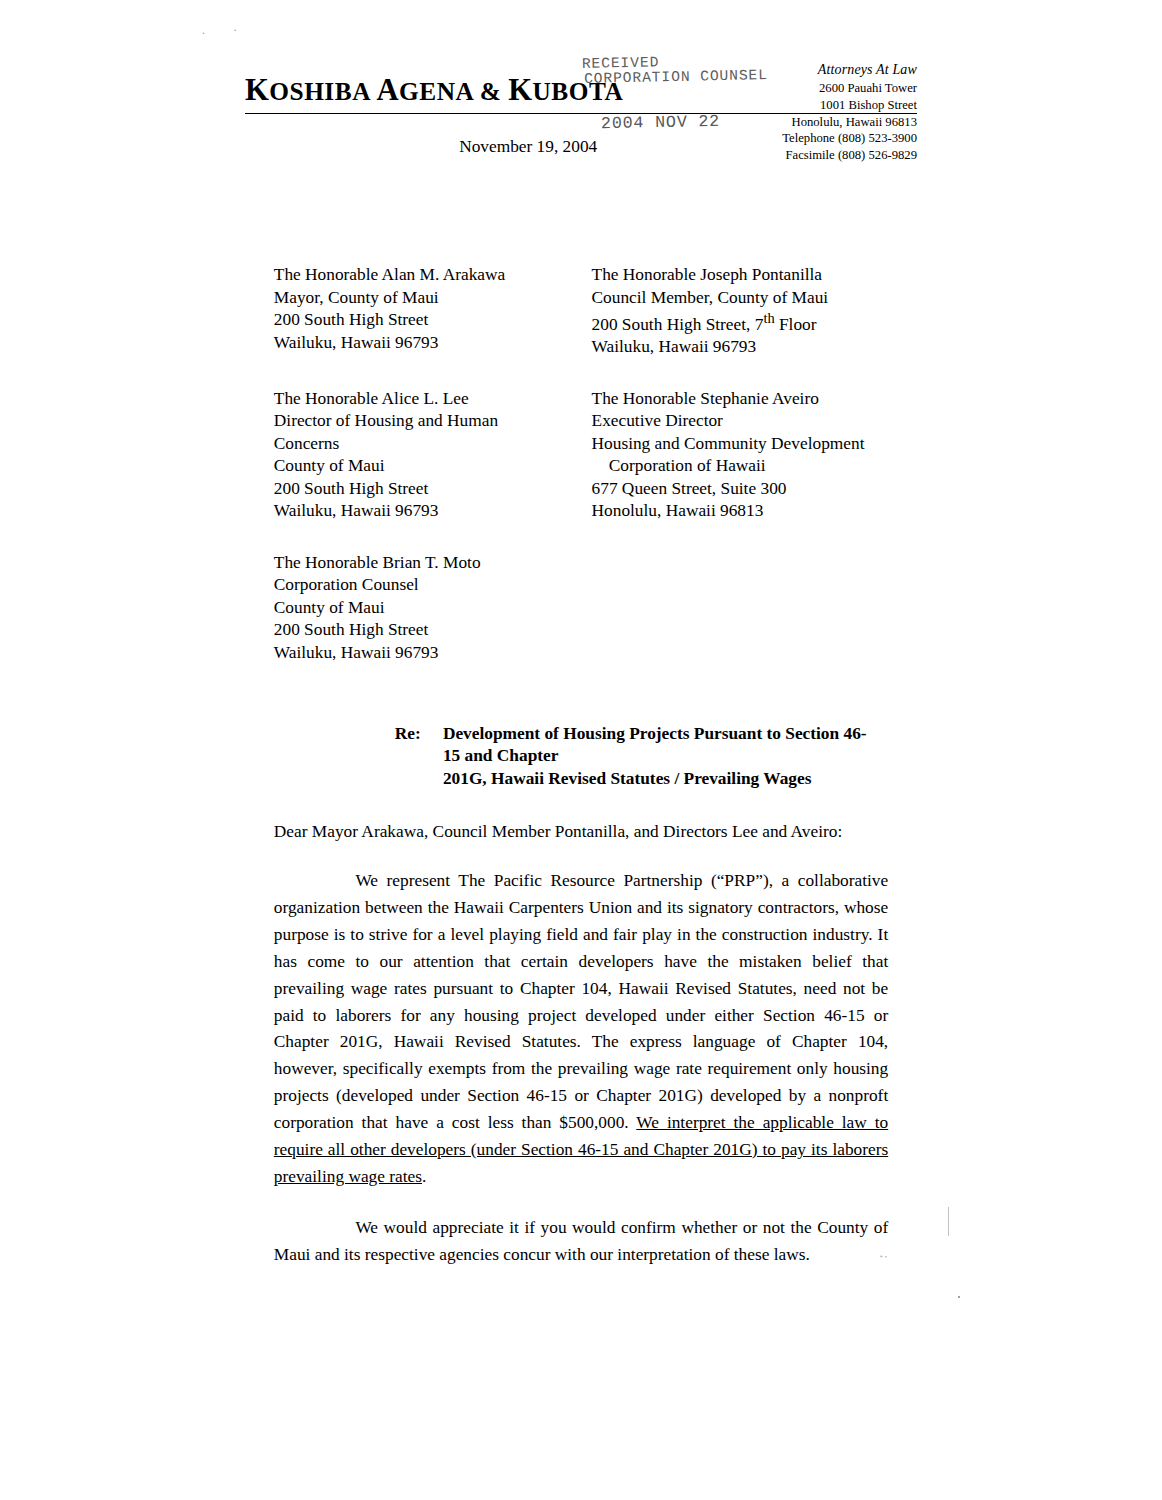. ·
Attorneys At Law
2600 Pauahi Tower
1001 Bishop Street
Honolulu, Hawaii 96813
Telephone (808) 523-3900
Facsimile (808) 526-9829
KOSHIBA AGENA & KUBOTA
November 19, 2004
RECEIVED CORPORATION COUNSEL
2004 NOV 22
| The Honorable Alan M. Arakawa Mayor, County of Maui 200 South High Street Wailuku, Hawaii 96793 | The Honorable Joseph Pontanilla Council Member, County of Maui 200 South High Street, 7 th Floor Wailuku, Hawaii 96793 |
| The Honorable Alice L. Lee Director of Housing and Human Concerns County of Maui 200 South High Street Wailuku, Hawaii 96793 | The Honorable Stephanie Aveiro Executive Director Housing and Community Development Corporation of Hawaii 677 Queen Street, Suite 300 Honolulu, Hawaii 96813 |
| The Honorable Brian T. Moto Corporation Counsel County of Maui 200 South High Street Wailuku, Hawaii 96793 | |
| Re: | Development of Housing Projects Pursuant to Section 46-15 and Chapter 201G, Hawaii Revised Statutes / Prevailing Wages |
Dear Mayor Arakawa, Council Member Pontanilla, and Directors Lee and Aveiro:
We represent The Pacific Resource Partnership (“PRP”), a collaborative organization between the Hawaii Carpenters Union and its signatory contractors, whose purpose is to strive for a level playing field and fair play in the construction industry. It has come to our attention that certain developers have the mistaken belief that prevailing wage rates pursuant to Chapter 104, Hawaii Revised Statutes, need not be paid to laborers for any housing project developed under either Section 46-15 or Chapter 201G, Hawaii Revised Statutes. The express language of Chapter 104, however, specifically exempts from the prevailing wage rate requirement only housing projects (developed under Section 46-15 or Chapter 201G) developed by a nonproft corporation that have a cost less than $500,000. We interpret the applicable law to require all other developers (under Section 46-15 and Chapter 201G) to pay its laborers prevailing wage rates.
We would appreciate it if you would confirm whether or not the County of Maui and its respective agencies concur with our interpretation of these laws.
··